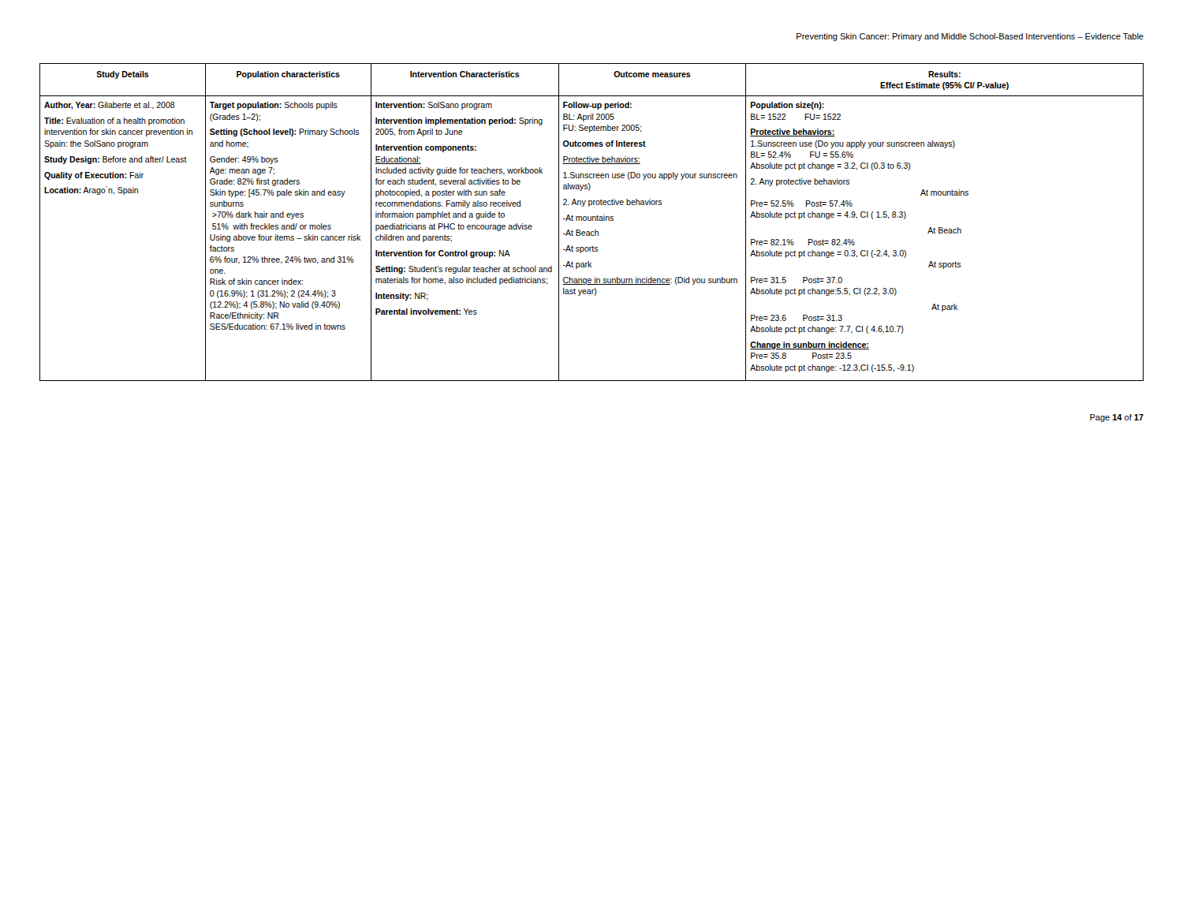Preventing Skin Cancer: Primary and Middle School-Based Interventions – Evidence Table
| Study Details | Population characteristics | Intervention Characteristics | Outcome measures | Results: Effect Estimate (95% CI/ P-value) |
| --- | --- | --- | --- | --- |
| Author, Year: Gilaberte et al., 2008 Title: Evaluation of a health promotion intervention for skin cancer prevention in Spain: the SolSano program Study Design: Before and after/ Least Quality of Execution: Fair Location: Arago´n, Spain | Target population: Schools pupils (Grades 1–2); Setting (School level): Primary Schools and home; Gender: 49% boys Age: mean age 7; Grade: 82% first graders Skin type: [45.7% pale skin and easy sunburns >70% dark hair and eyes 51% with freckles and/ or moles Using above four items – skin cancer risk factors 6% four, 12% three, 24% two, and 31% one. Risk of skin cancer index: 0 (16.9%); 1 (31.2%); 2 (24.4%); 3 (12.2%); 4 (5.8%); No valid (9.40%) Race/Ethnicity: NR SES/Education: 67.1% lived in towns | Intervention: SolSano program Intervention implementation period: Spring 2005, from April to June Intervention components: Educational: Included activity guide for teachers, workbook for each student, several activities to be photocopied, a poster with sun safe recommendations. Family also received informaion pamphlet and a guide to paediatricians at PHC to encourage advise children and parents; Intervention for Control group: NA Setting: Student’s regular teacher at school and materials for home, also included pediatricians; Intensity: NR; Parental involvement: Yes | Follow-up period: BL: April 2005 FU: September 2005; Outcomes of Interest Protective behaviors: 1.Sunscreen use (Do you apply your sunscreen always) 2. Any protective behaviors -At mountains -At Beach -At sports -At park Change in sunburn incidence : (Did you sunburn last year) | Population size(n): BL= 1522 FU= 1522 Protective behaviors: 1.Sunscreen use (Do you apply your sunscreen always) BL= 52.4% FU = 55.6% Absolute pct pt change = 3.2, CI (0.3 to 6.3) 2. Any protective behaviors At mountains Pre= 52.5% Post= 57.4% Absolute pct pt change = 4.9, CI ( 1.5, 8.3) At Beach Pre= 82.1% Post= 82.4% Absolute pct pt change = 0.3, CI (-2.4, 3.0) At sports Pre= 31.5 Post= 37.0 Absolute pct pt change:5.5, CI (2.2, 3.0) At park Pre= 23.6 Post= 31.3 Absolute pct pt change: 7.7, CI ( 4.6,10.7) Change in sunburn incidence: Pre= 35.8 Post= 23.5 Absolute pct pt change: -12.3,CI (-15.5, -9.1) |
Page 14 of 17